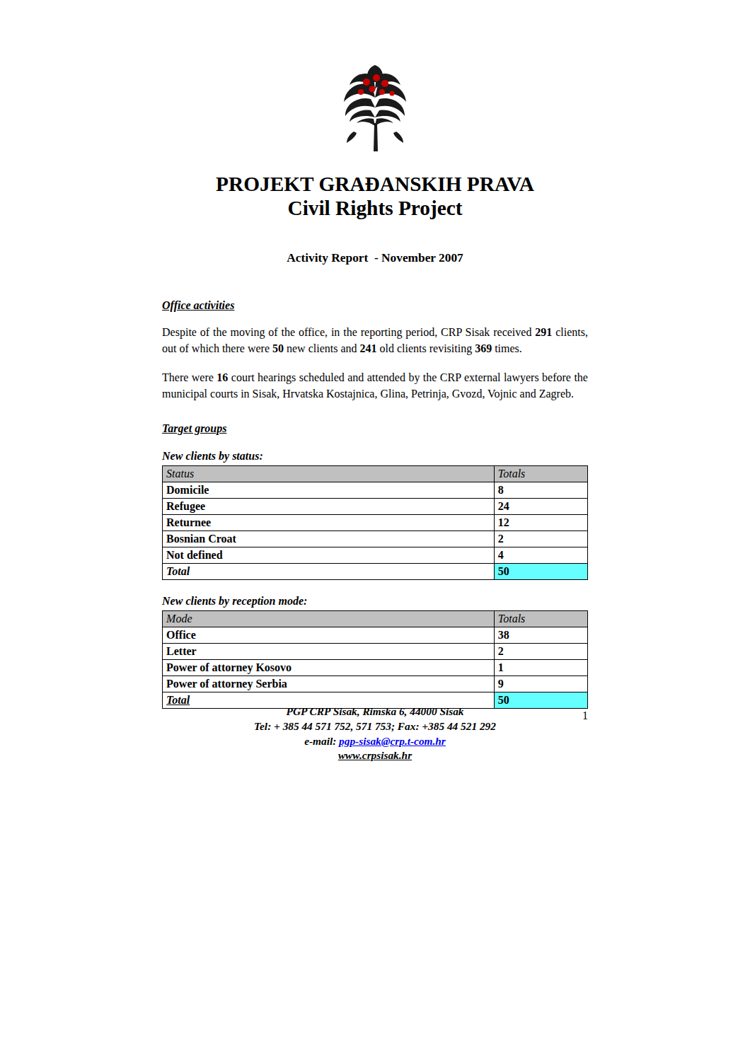PROJEKT GRAĐANSKIH PRAVACivil Rights Project
Activity Report - November 2007
Office activities
Despite of the moving of the office, in the reporting period, CRP Sisak received 291 clients, out of which there were 50 new clients and 241 old clients revisiting 369 times.
There were 16 court hearings scheduled and attended by the CRP external lawyers before the municipal courts in Sisak, Hrvatska Kostajnica, Glina, Petrinja, Gvozd, Vojnic and Zagreb.
Target groups
New clients by status:
| Status | Totals |
| --- | --- |
| Domicile | 8 |
| Refugee | 24 |
| Returnee | 12 |
| Bosnian Croat | 2 |
| Not defined | 4 |
| Total | 50 |
New clients by reception mode:
| Mode | Totals |
| --- | --- |
| Office | 38 |
| Letter | 2 |
| Power of attorney Kosovo | 1 |
| Power of attorney Serbia | 9 |
| Total | 50 |
1
PGP CRP Sisak, Rimska 6, 44000 Sisak
Tel: + 385 44 571 752, 571 753; Fax: +385 44 521 292
e-mail: pgp-sisak@crp.t-com.hr
www.crpsisak.hr